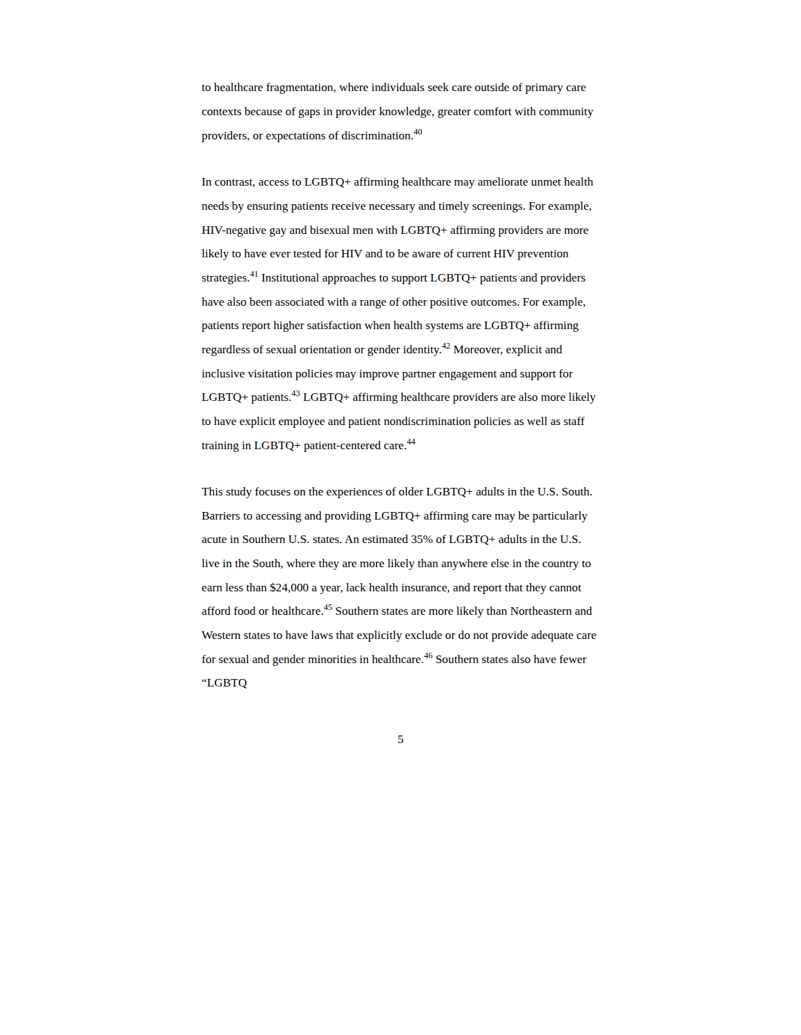to healthcare fragmentation, where individuals seek care outside of primary care contexts because of gaps in provider knowledge, greater comfort with community providers, or expectations of discrimination.40
In contrast, access to LGBTQ+ affirming healthcare may ameliorate unmet health needs by ensuring patients receive necessary and timely screenings. For example, HIV-negative gay and bisexual men with LGBTQ+ affirming providers are more likely to have ever tested for HIV and to be aware of current HIV prevention strategies.41 Institutional approaches to support LGBTQ+ patients and providers have also been associated with a range of other positive outcomes. For example, patients report higher satisfaction when health systems are LGBTQ+ affirming regardless of sexual orientation or gender identity.42 Moreover, explicit and inclusive visitation policies may improve partner engagement and support for LGBTQ+ patients.43 LGBTQ+ affirming healthcare providers are also more likely to have explicit employee and patient nondiscrimination policies as well as staff training in LGBTQ+ patient-centered care.44
This study focuses on the experiences of older LGBTQ+ adults in the U.S. South. Barriers to accessing and providing LGBTQ+ affirming care may be particularly acute in Southern U.S. states. An estimated 35% of LGBTQ+ adults in the U.S. live in the South, where they are more likely than anywhere else in the country to earn less than $24,000 a year, lack health insurance, and report that they cannot afford food or healthcare.45 Southern states are more likely than Northeastern and Western states to have laws that explicitly exclude or do not provide adequate care for sexual and gender minorities in healthcare.46 Southern states also have fewer “LGBTQ
5